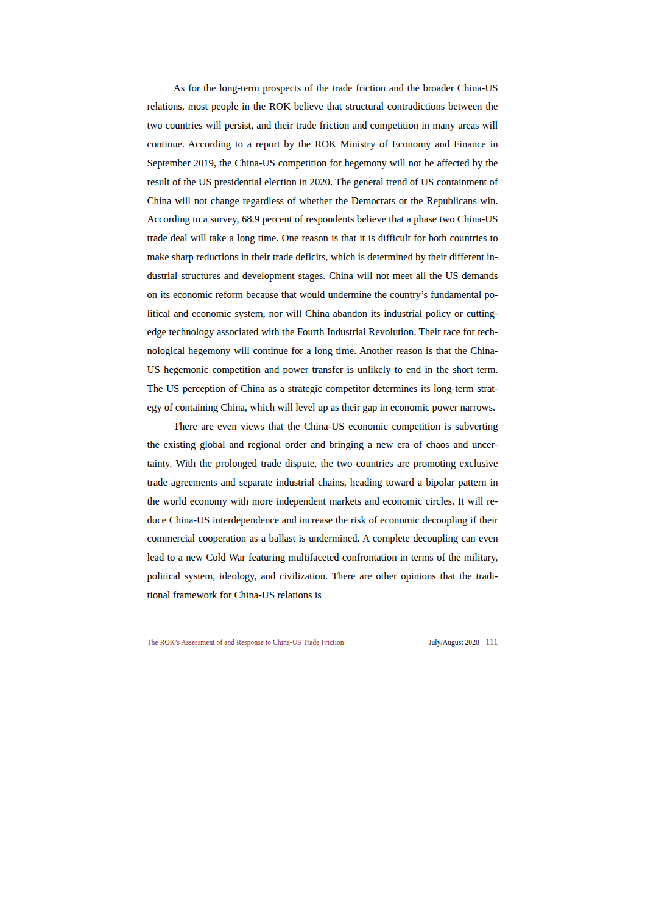As for the long-term prospects of the trade friction and the broader China-US relations, most people in the ROK believe that structural contradictions between the two countries will persist, and their trade friction and competition in many areas will continue. According to a report by the ROK Ministry of Economy and Finance in September 2019, the China-US competition for hegemony will not be affected by the result of the US presidential election in 2020. The general trend of US containment of China will not change regardless of whether the Democrats or the Republicans win. According to a survey, 68.9 percent of respondents believe that a phase two China-US trade deal will take a long time. One reason is that it is difficult for both countries to make sharp reductions in their trade deficits, which is determined by their different industrial structures and development stages. China will not meet all the US demands on its economic reform because that would undermine the country’s fundamental political and economic system, nor will China abandon its industrial policy or cutting-edge technology associated with the Fourth Industrial Revolution. Their race for technological hegemony will continue for a long time. Another reason is that the China-US hegemonic competition and power transfer is unlikely to end in the short term. The US perception of China as a strategic competitor determines its long-term strategy of containing China, which will level up as their gap in economic power narrows.
There are even views that the China-US economic competition is subverting the existing global and regional order and bringing a new era of chaos and uncertainty. With the prolonged trade dispute, the two countries are promoting exclusive trade agreements and separate industrial chains, heading toward a bipolar pattern in the world economy with more independent markets and economic circles. It will reduce China-US interdependence and increase the risk of economic decoupling if their commercial cooperation as a ballast is undermined. A complete decoupling can even lead to a new Cold War featuring multifaceted confrontation in terms of the military, political system, ideology, and civilization. There are other opinions that the traditional framework for China-US relations is
The ROK’s Assessment of and Response to China-US Trade Friction July/August 2020111